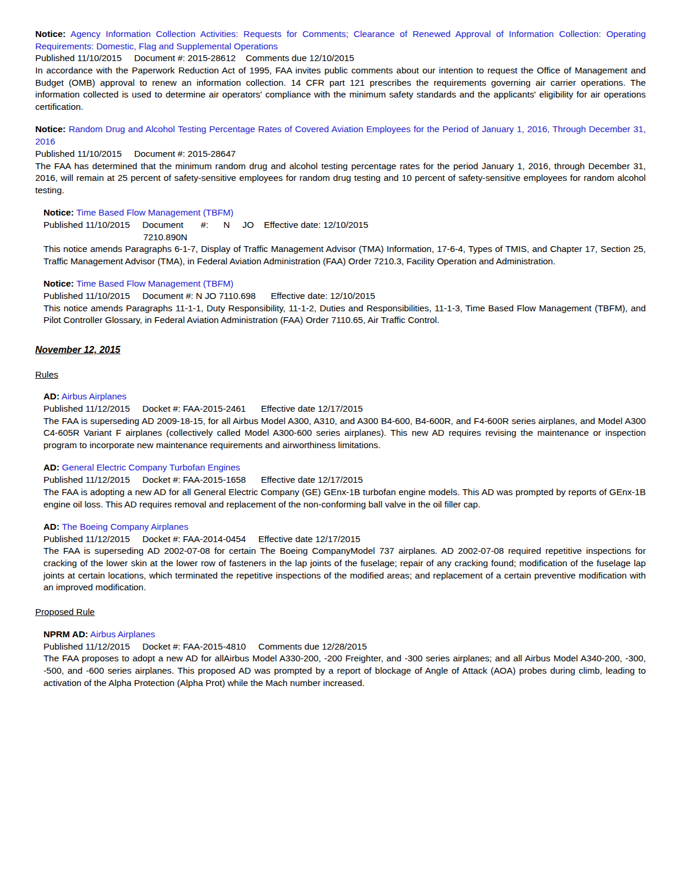Notice: Agency Information Collection Activities: Requests for Comments; Clearance of Renewed Approval of Information Collection: Operating Requirements: Domestic, Flag and Supplemental Operations
Published 11/10/2015 Document #: 2015-28612 Comments due 12/10/2015
In accordance with the Paperwork Reduction Act of 1995, FAA invites public comments about our intention to request the Office of Management and Budget (OMB) approval to renew an information collection. 14 CFR part 121 prescribes the requirements governing air carrier operations. The information collected is used to determine air operators' compliance with the minimum safety standards and the applicants' eligibility for air operations certification.
Notice: Random Drug and Alcohol Testing Percentage Rates of Covered Aviation Employees for the Period of January 1, 2016, Through December 31, 2016
Published 11/10/2015 Document #: 2015-28647
The FAA has determined that the minimum random drug and alcohol testing percentage rates for the period January 1, 2016, through December 31, 2016, will remain at 25 percent of safety-sensitive employees for random drug testing and 10 percent of safety-sensitive employees for random alcohol testing.
Notice: Time Based Flow Management (TBFM)
Published 11/10/2015 Document #: N JO Effective date: 12/10/2015
7210.890N
This notice amends Paragraphs 6-1-7, Display of Traffic Management Advisor (TMA) Information, 17-6-4, Types of TMIS, and Chapter 17, Section 25, Traffic Management Advisor (TMA), in Federal Aviation Administration (FAA) Order 7210.3, Facility Operation and Administration.
Notice: Time Based Flow Management (TBFM)
Published 11/10/2015 Document #: N JO 7110.698 Effective date: 12/10/2015
This notice amends Paragraphs 11-1-1, Duty Responsibility, 11-1-2, Duties and Responsibilities, 11-1-3, Time Based Flow Management (TBFM), and Pilot Controller Glossary, in Federal Aviation Administration (FAA) Order 7110.65, Air Traffic Control.
November 12, 2015
Rules
AD: Airbus Airplanes
Published 11/12/2015 Docket #: FAA-2015-2461 Effective date 12/17/2015
The FAA is superseding AD 2009-18-15, for all Airbus Model A300, A310, and A300 B4-600, B4-600R, and F4-600R series airplanes, and Model A300 C4-605R Variant F airplanes (collectively called Model A300-600 series airplanes). This new AD requires revising the maintenance or inspection program to incorporate new maintenance requirements and airworthiness limitations.
AD: General Electric Company Turbofan Engines
Published 11/12/2015 Docket #: FAA-2015-1658 Effective date 12/17/2015
The FAA is adopting a new AD for all General Electric Company (GE) GEnx-1B turbofan engine models. This AD was prompted by reports of GEnx-1B engine oil loss. This AD requires removal and replacement of the non-conforming ball valve in the oil filler cap.
AD: The Boeing Company Airplanes
Published 11/12/2015 Docket #: FAA-2014-0454 Effective date 12/17/2015
The FAA is superseding AD 2002-07-08 for certain The Boeing CompanyModel 737 airplanes. AD 2002-07-08 required repetitive inspections for cracking of the lower skin at the lower row of fasteners in the lap joints of the fuselage; repair of any cracking found; modification of the fuselage lap joints at certain locations, which terminated the repetitive inspections of the modified areas; and replacement of a certain preventive modification with an improved modification.
Proposed Rule
NPRM AD: Airbus Airplanes
Published 11/12/2015 Docket #: FAA-2015-4810 Comments due 12/28/2015
The FAA proposes to adopt a new AD for allAirbus Model A330-200, -200 Freighter, and -300 series airplanes; and all Airbus Model A340-200, -300, -500, and -600 series airplanes. This proposed AD was prompted by a report of blockage of Angle of Attack (AOA) probes during climb, leading to activation of the Alpha Protection (Alpha Prot) while the Mach number increased.